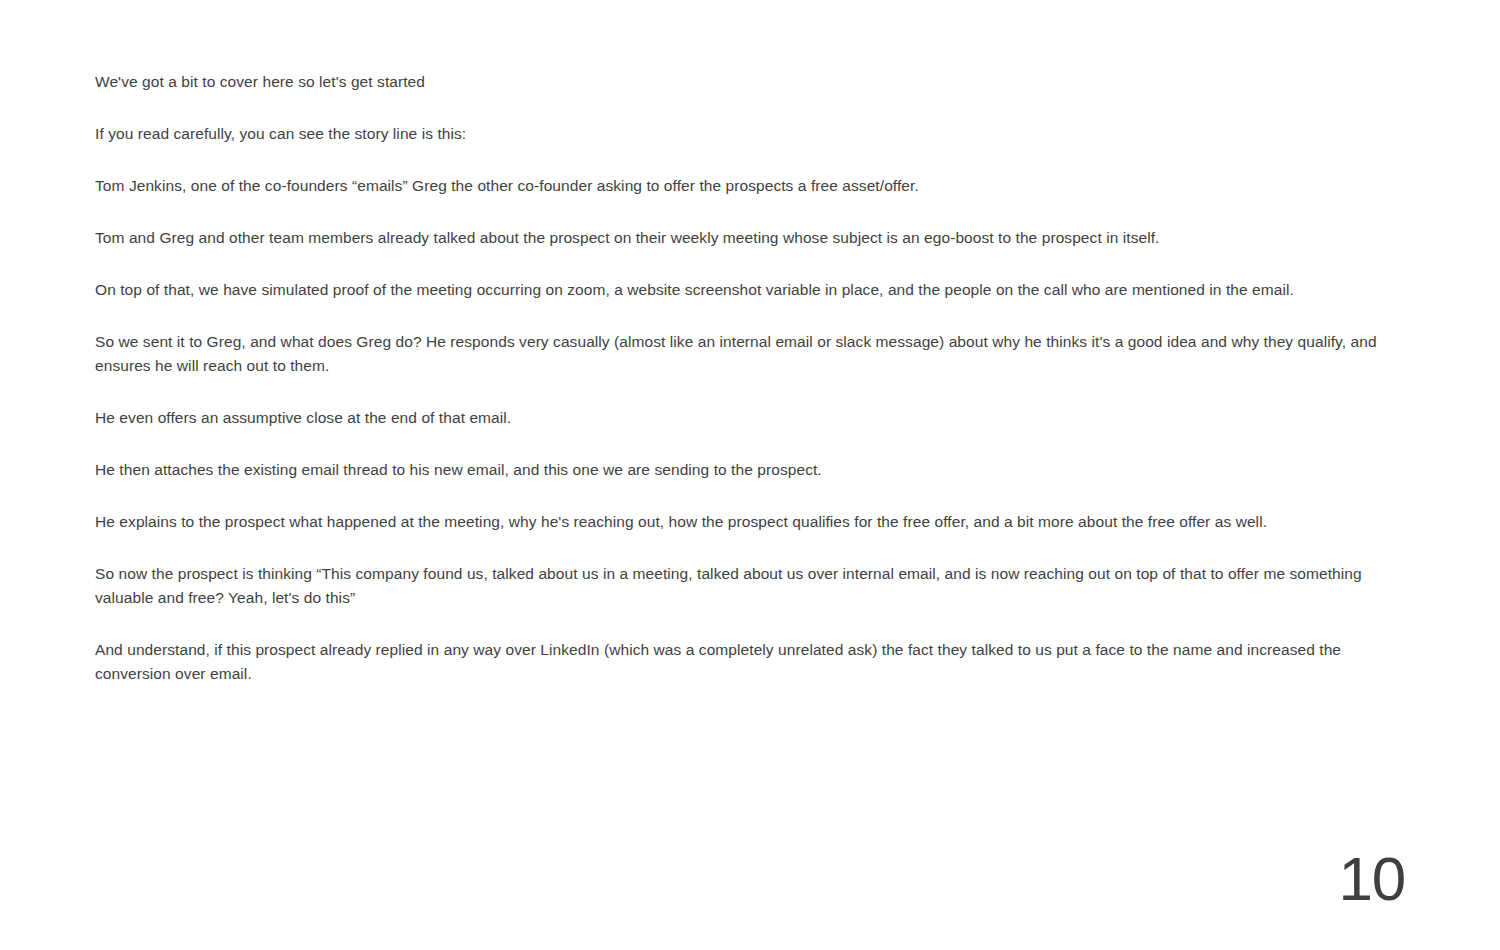We've got a bit to cover here so let's get started
If you read carefully, you can see the story line is this:
Tom Jenkins, one of the co-founders “emails” Greg the other co-founder asking to offer the prospects a free asset/offer.
Tom and Greg and other team members already talked about the prospect on their weekly meeting whose subject is an ego-boost to the prospect in itself.
On top of that, we have simulated proof of the meeting occurring on zoom, a website screenshot variable in place, and the people on the call who are mentioned in the email.
So we sent it to Greg, and what does Greg do? He responds very casually (almost like an internal email or slack message) about why he thinks it's a good idea and why they qualify, and ensures he will reach out to them.
He even offers an assumptive close at the end of that email.
He then attaches the existing email thread to his new email, and this one we are sending to the prospect.
He explains to the prospect what happened at the meeting, why he's reaching out, how the prospect qualifies for the free offer, and a bit more about the free offer as well.
So now the prospect is thinking “This company found us, talked about us in a meeting, talked about us over internal email, and is now reaching out on top of that to offer me something valuable and free? Yeah, let's do this”
And understand, if this prospect already replied in any way over LinkedIn (which was a completely unrelated ask) the fact they talked to us put a face to the name and increased the conversion over email.
10